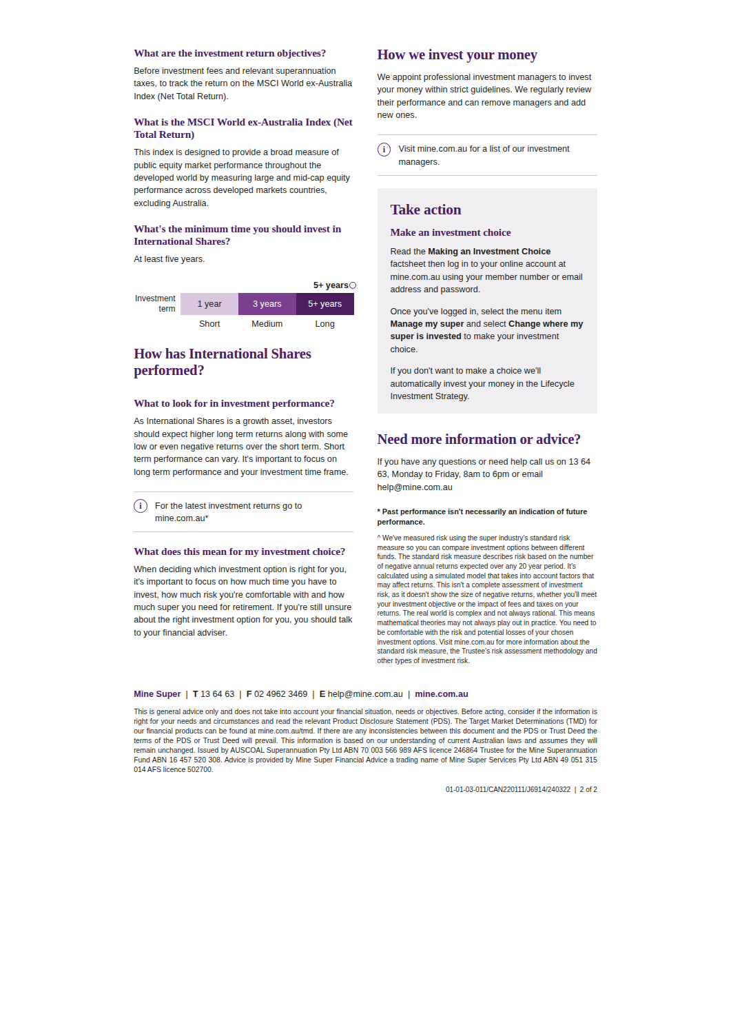What are the investment return objectives?
Before investment fees and relevant superannuation taxes, to track the return on the MSCI World ex-Australia Index (Net Total Return).
What is the MSCI World ex-Australia Index (Net Total Return)
This index is designed to provide a broad measure of public equity market performance throughout the developed world by measuring large and mid-cap equity performance across developed markets countries, excluding Australia.
What's the minimum time you should invest in International Shares?
At least five years.
5+ years
Investment
term
1 year
3 years
5+ years
Short Medium Long
How has International Shares performed?
What to look for in investment performance?
As International Shares is a growth asset, investors should expect higher long term returns along with some low or even negative returns over the short term. Short term performance can vary. It's important to focus on long term performance and your investment time frame.
i
For the latest investment returns go to mine.com.au*
What does this mean for my investment choice?
When deciding which investment option is right for you, it's important to focus on how much time you have to invest, how much risk you're comfortable with and how much super you need for retirement. If you're still unsure about the right investment option for you, you should talk to your financial adviser.
How we invest your money
We appoint professional investment managers to invest your money within strict guidelines. We regularly review their performance and can remove managers and add new ones.
i
Visit mine.com.au for a list of our investment managers.
Take action
Make an investment choice
Read the Making an Investment Choice factsheet then log in to your online account at mine.com.au using your member number or email address and password.
Once you've logged in, select the menu item Manage my super and select Change where my super is invested to make your investment choice.
If you don't want to make a choice we'll automatically invest your money in the Lifecycle Investment Strategy.
Need more information or advice?
If you have any questions or need help call us on 13 64 63, Monday to Friday, 8am to 6pm or email help@mine.com.au
* Past performance isn't necessarily an indication of future performance.
^ We've measured risk using the super industry's standard risk measure so you can compare investment options between different funds. The standard risk measure describes risk based on the number of negative annual returns expected over any 20 year period. It's calculated using a simulated model that takes into account factors that may affect returns. This isn't a complete assessment of investment risk, as it doesn't show the size of negative returns, whether you'll meet your investment objective or the impact of fees and taxes on your returns. The real world is complex and not always rational. This means mathematical theories may not always play out in practice. You need to be comfortable with the risk and potential losses of your chosen investment options. Visit mine.com.au for more information about the standard risk measure, the Trustee's risk assessment methodology and other types of investment risk.
Mine Super | T 13 64 63 | F 02 4962 3469 | E help@mine.com.au | mine.com.au
This is general advice only and does not take into account your financial situation, needs or objectives. Before acting, consider if the information is right for your needs and circumstances and read the relevant Product Disclosure Statement (PDS). The Target Market Determinations (TMD) for our financial products can be found at mine.com.au/tmd. If there are any inconsistencies between this document and the PDS or Trust Deed the terms of the PDS or Trust Deed will prevail. This information is based on our understanding of current Australian laws and assumes they will remain unchanged. Issued by AUSCOAL Superannuation Pty Ltd ABN 70 003 566 989 AFS licence 246864 Trustee for the Mine Superannuation Fund ABN 16 457 520 308. Advice is provided by Mine Super Financial Advice a trading name of Mine Super Services Pty Ltd ABN 49 051 315 014 AFS licence 502700.
01-01-03-011/CAN220111/J6914/240322 | 2 of 2